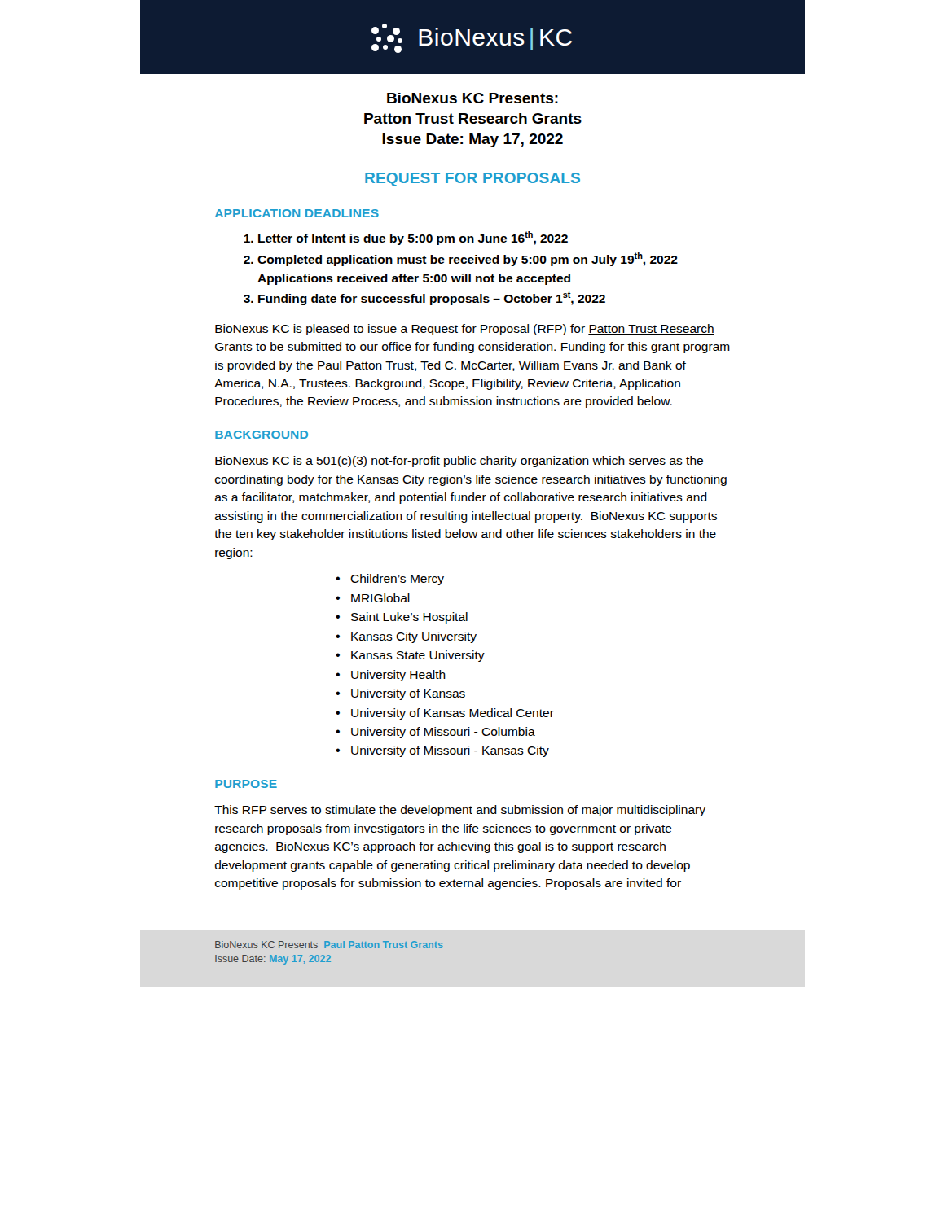BioNexus|KC
BioNexus KC Presents:
Patton Trust Research Grants
Issue Date: May 17, 2022
REQUEST FOR PROPOSALS
APPLICATION DEADLINES
Letter of Intent is due by 5:00 pm on June 16th, 2022
Completed application must be received by 5:00 pm on July 19th, 2022 Applications received after 5:00 will not be accepted
Funding date for successful proposals – October 1st, 2022
BioNexus KC is pleased to issue a Request for Proposal (RFP) for Patton Trust Research Grants to be submitted to our office for funding consideration. Funding for this grant program is provided by the Paul Patton Trust, Ted C. McCarter, William Evans Jr. and Bank of America, N.A., Trustees. Background, Scope, Eligibility, Review Criteria, Application Procedures, the Review Process, and submission instructions are provided below.
BACKGROUND
BioNexus KC is a 501(c)(3) not-for-profit public charity organization which serves as the coordinating body for the Kansas City region’s life science research initiatives by functioning as a facilitator, matchmaker, and potential funder of collaborative research initiatives and assisting in the commercialization of resulting intellectual property. BioNexus KC supports the ten key stakeholder institutions listed below and other life sciences stakeholders in the region:
Children’s Mercy
MRIGlobal
Saint Luke’s Hospital
Kansas City University
Kansas State University
University Health
University of Kansas
University of Kansas Medical Center
University of Missouri - Columbia
University of Missouri - Kansas City
PURPOSE
This RFP serves to stimulate the development and submission of major multidisciplinary research proposals from investigators in the life sciences to government or private agencies. BioNexus KC’s approach for achieving this goal is to support research development grants capable of generating critical preliminary data needed to develop competitive proposals for submission to external agencies. Proposals are invited for
BioNexus KC Presents Paul Patton Trust Grants
Issue Date: May 17, 2022